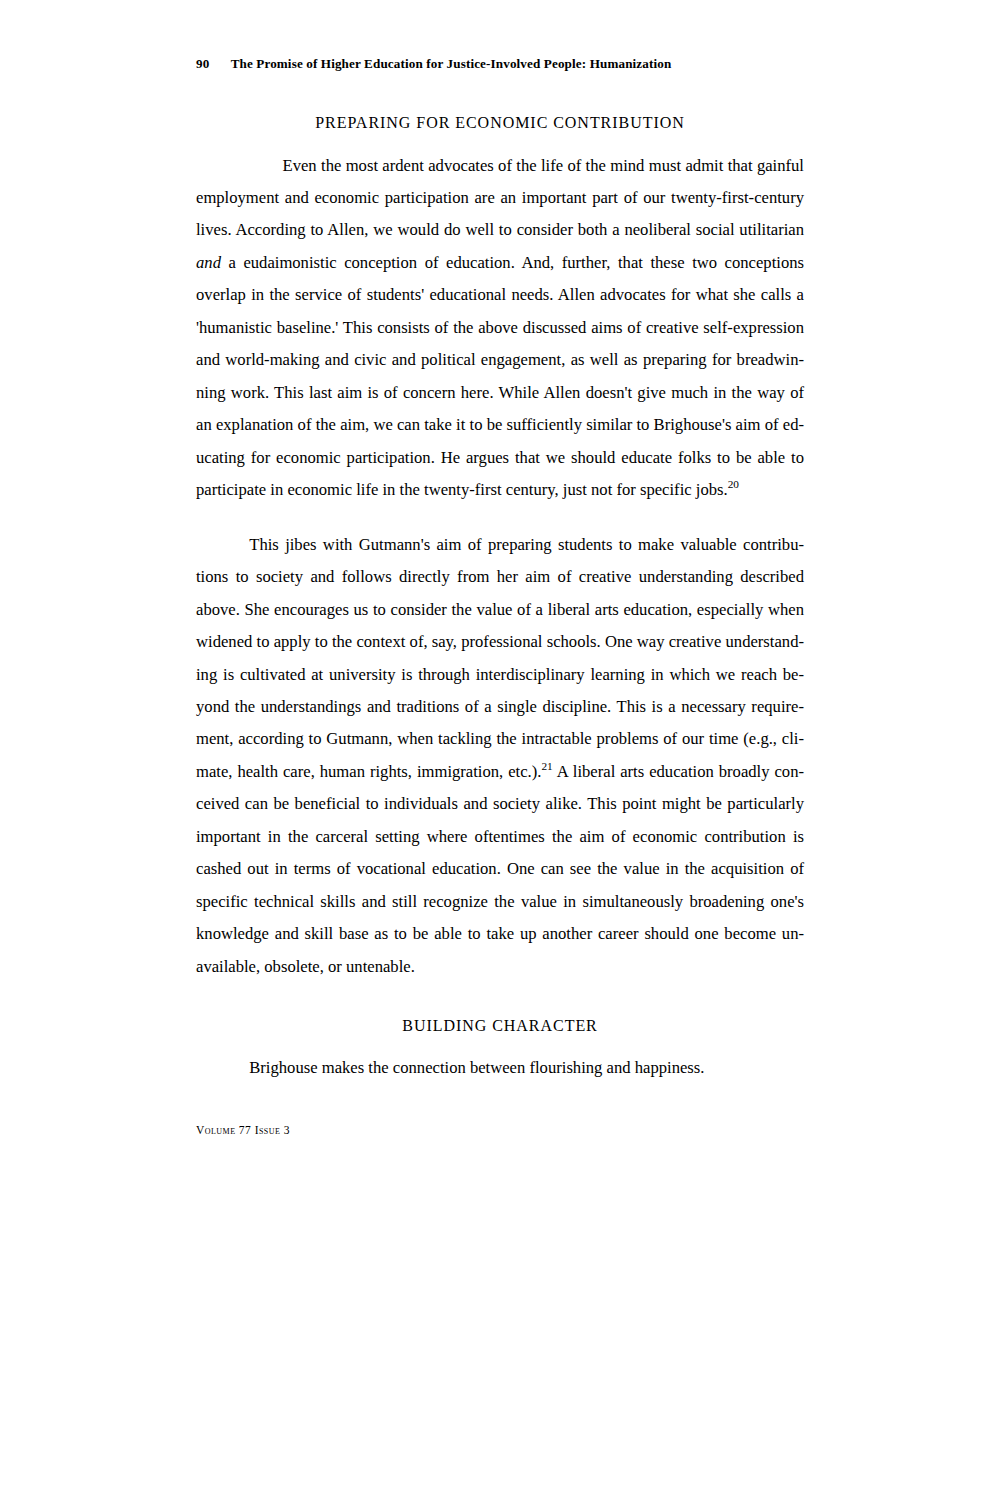90 The Promise of Higher Education for Justice-Involved People: Humanization
Preparing for Economic Contribution
Even the most ardent advocates of the life of the mind must admit that gainful employment and economic participation are an important part of our twenty-first-century lives. According to Allen, we would do well to consider both a neoliberal social utilitarian and a eudaimonistic conception of education. And, further, that these two conceptions overlap in the service of students' educational needs. Allen advocates for what she calls a 'humanistic baseline.' This consists of the above discussed aims of creative self-expression and world-making and civic and political engagement, as well as preparing for breadwinning work. This last aim is of concern here. While Allen doesn't give much in the way of an explanation of the aim, we can take it to be sufficiently similar to Brighouse's aim of educating for economic participation. He argues that we should educate folks to be able to participate in economic life in the twenty-first century, just not for specific jobs.20
This jibes with Gutmann's aim of preparing students to make valuable contributions to society and follows directly from her aim of creative understanding described above. She encourages us to consider the value of a liberal arts education, especially when widened to apply to the context of, say, professional schools. One way creative understanding is cultivated at university is through interdisciplinary learning in which we reach beyond the understandings and traditions of a single discipline. This is a necessary requirement, according to Gutmann, when tackling the intractable problems of our time (e.g., climate, health care, human rights, immigration, etc.).21 A liberal arts education broadly conceived can be beneficial to individuals and society alike. This point might be particularly important in the carceral setting where oftentimes the aim of economic contribution is cashed out in terms of vocational education. One can see the value in the acquisition of specific technical skills and still recognize the value in simultaneously broadening one's knowledge and skill base as to be able to take up another career should one become unavailable, obsolete, or untenable.
Building Character
Brighouse makes the connection between flourishing and happiness.
Volume 77 Issue 3